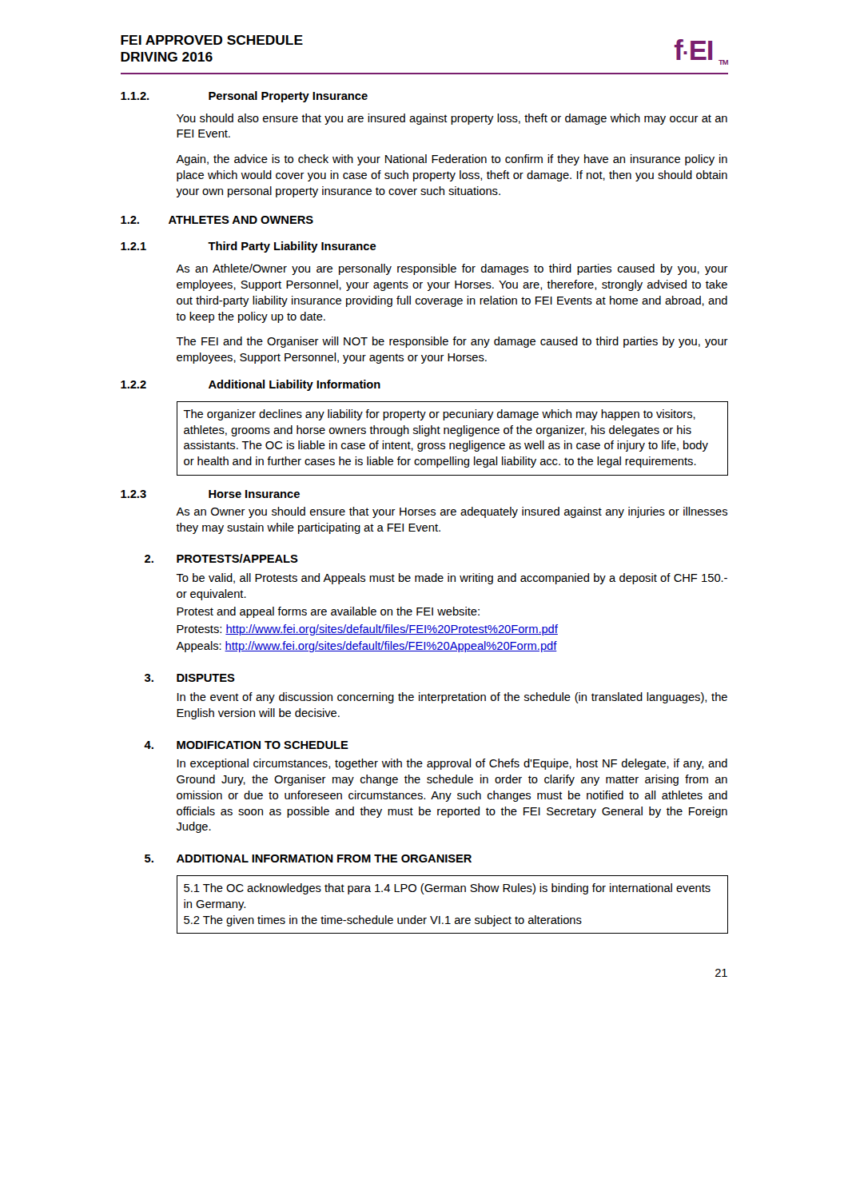FEI APPROVED SCHEDULE
DRIVING 2016
f·EITM
1.1.2.
Personal Property Insurance
You should also ensure that you are insured against property loss, theft or damage which may occur at an FEI Event.
Again, the advice is to check with your National Federation to confirm if they have an insurance policy in place which would cover you in case of such property loss, theft or damage. If not, then you should obtain your own personal property insurance to cover such situations.
1.2.
ATHLETES AND OWNERS
1.2.1
Third Party Liability Insurance
As an Athlete/Owner you are personally responsible for damages to third parties caused by you, your employees, Support Personnel, your agents or your Horses. You are, therefore, strongly advised to take out third-party liability insurance providing full coverage in relation to FEI Events at home and abroad, and to keep the policy up to date.
The FEI and the Organiser will NOT be responsible for any damage caused to third parties by you, your employees, Support Personnel, your agents or your Horses.
1.2.2
Additional Liability Information
The organizer declines any liability for property or pecuniary damage which may happen to visitors, athletes, grooms and horse owners through slight negligence of the organizer, his delegates or his assistants. The OC is liable in case of intent, gross negligence as well as in case of injury to life, body or health and in further cases he is liable for compelling legal liability acc. to the legal requirements.
1.2.3
Horse Insurance
As an Owner you should ensure that your Horses are adequately insured against any injuries or illnesses they may sustain while participating at a FEI Event.
2. PROTESTS/APPEALS
To be valid, all Protests and Appeals must be made in writing and accompanied by a deposit of CHF 150.- or equivalent.
Protest and appeal forms are available on the FEI website:
Protests: http://www.fei.org/sites/default/files/FEI%20Protest%20Form.pdf
Appeals: http://www.fei.org/sites/default/files/FEI%20Appeal%20Form.pdf
3. DISPUTES
In the event of any discussion concerning the interpretation of the schedule (in translated languages), the English version will be decisive.
4. MODIFICATION TO SCHEDULE
In exceptional circumstances, together with the approval of Chefs d'Equipe, host NF delegate, if any, and Ground Jury, the Organiser may change the schedule in order to clarify any matter arising from an omission or due to unforeseen circumstances. Any such changes must be notified to all athletes and officials as soon as possible and they must be reported to the FEI Secretary General by the Foreign Judge.
5. ADDITIONAL INFORMATION FROM THE ORGANISER
5.1 The OC acknowledges that para 1.4 LPO (German Show Rules) is binding for international events in Germany.
5.2 The given times in the time-schedule under VI.1 are subject to alterations
21